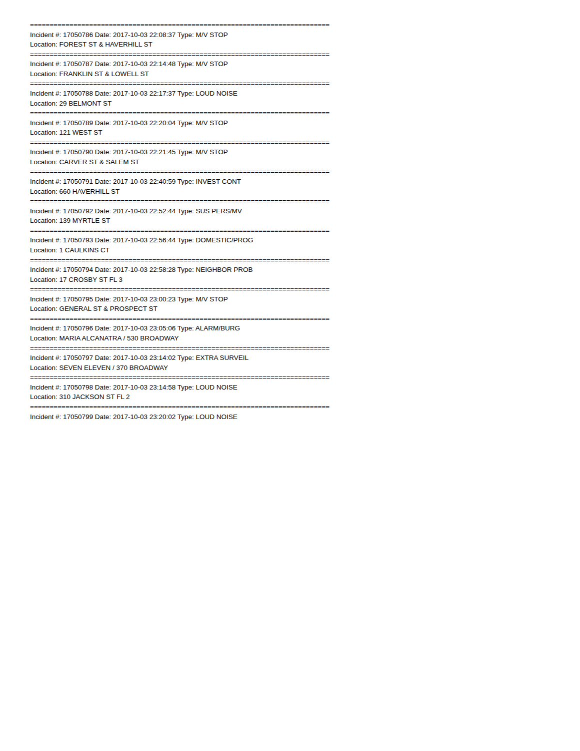============================================================================
Incident #: 17050786 Date: 2017-10-03 22:08:37 Type: M/V STOP
Location: FOREST ST & HAVERHILL ST
============================================================================
Incident #: 17050787 Date: 2017-10-03 22:14:48 Type: M/V STOP
Location: FRANKLIN ST & LOWELL ST
============================================================================
Incident #: 17050788 Date: 2017-10-03 22:17:37 Type: LOUD NOISE
Location: 29 BELMONT ST
============================================================================
Incident #: 17050789 Date: 2017-10-03 22:20:04 Type: M/V STOP
Location: 121 WEST ST
============================================================================
Incident #: 17050790 Date: 2017-10-03 22:21:45 Type: M/V STOP
Location: CARVER ST & SALEM ST
============================================================================
Incident #: 17050791 Date: 2017-10-03 22:40:59 Type: INVEST CONT
Location: 660 HAVERHILL ST
============================================================================
Incident #: 17050792 Date: 2017-10-03 22:52:44 Type: SUS PERS/MV
Location: 139 MYRTLE ST
============================================================================
Incident #: 17050793 Date: 2017-10-03 22:56:44 Type: DOMESTIC/PROG
Location: 1 CAULKINS CT
============================================================================
Incident #: 17050794 Date: 2017-10-03 22:58:28 Type: NEIGHBOR PROB
Location: 17 CROSBY ST FL 3
============================================================================
Incident #: 17050795 Date: 2017-10-03 23:00:23 Type: M/V STOP
Location: GENERAL ST & PROSPECT ST
============================================================================
Incident #: 17050796 Date: 2017-10-03 23:05:06 Type: ALARM/BURG
Location: MARIA ALCANATRA / 530 BROADWAY
============================================================================
Incident #: 17050797 Date: 2017-10-03 23:14:02 Type: EXTRA SURVEIL
Location: SEVEN ELEVEN / 370 BROADWAY
============================================================================
Incident #: 17050798 Date: 2017-10-03 23:14:58 Type: LOUD NOISE
Location: 310 JACKSON ST FL 2
============================================================================
Incident #: 17050799 Date: 2017-10-03 23:20:02 Type: LOUD NOISE